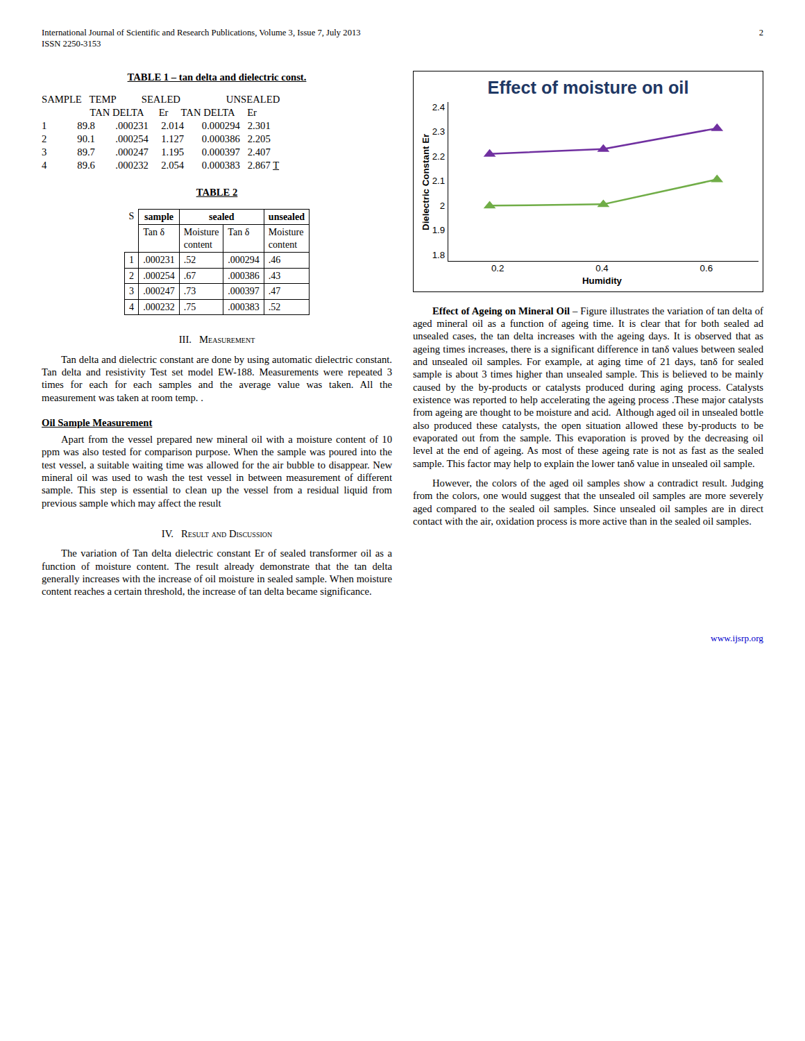International Journal of Scientific and Research Publications, Volume 3, Issue 7, July 2013
ISSN 2250-3153 2
TABLE 1 – tan delta and dielectric const.
SAMPLE   TEMP          SEALED                  UNSEALED
                   TAN DELTA      Er     TAN DELTA     Er
1            89.8        .000231     2.014       0.000294   2.301
2            90.1        .000254     1.127       0.000386   2.205
3            89.7        .000247     1.195       0.000397   2.407
4            89.6        .000232     2.054       0.000383   2.867 T
TABLE 2
| S | sample | sealed | unsealed |
| | Tan δ | Moisture content | Tan δ | Moisture content |
| 1 | .000231 | .52 | .000294 | .46 |
| 2 | .000254 | .67 | .000386 | .43 |
| 3 | .000247 | .73 | .000397 | .47 |
| 4 | .000232 | .75 | .000383 | .52 |
III. Measurement
Tan delta and dielectric constant are done by using automatic dielectric constant. Tan delta and resistivity Test set model EW-188. Measurements were repeated 3 times for each for each samples and the average value was taken. All the measurement was taken at room temp. .
Oil Sample Measurement
Apart from the vessel prepared new mineral oil with a moisture content of 10 ppm was also tested for comparison purpose. When the sample was poured into the test vessel, a suitable waiting time was allowed for the air bubble to disappear. New mineral oil was used to wash the test vessel in between measurement of different sample. This step is essential to clean up the vessel from a residual liquid from previous sample which may affect the result
IV. Result and Discussion
The variation of Tan delta dielectric constant Er of sealed transformer oil as a function of moisture content. The result already demonstrate that the tan delta generally increases with the increase of oil moisture in sealed sample. When moisture content reaches a certain threshold, the increase of tan delta became significance.
Effect of moisture on oil
Dielectric Constant Er
2.4 2.3 2.2 2.1 2 1.9 1.8
0.2 0.4 0.6
Humidity
Effect of Ageing on Mineral Oil – Figure illustrates the variation of tan delta of aged mineral oil as a function of ageing time. It is clear that for both sealed ad unsealed cases, the tan delta increases with the ageing days. It is observed that as ageing times increases, there is a significant difference in tanδ values between sealed and unsealed oil samples. For example, at aging time of 21 days, tanδ for sealed sample is about 3 times higher than unsealed sample. This is believed to be mainly caused by the by-products or catalysts produced during aging process. Catalysts existence was reported to help accelerating the ageing process .These major catalysts from ageing are thought to be moisture and acid. Although aged oil in unsealed bottle also produced these catalysts, the open situation allowed these by-products to be evaporated out from the sample. This evaporation is proved by the decreasing oil level at the end of ageing. As most of these ageing rate is not as fast as the sealed sample. This factor may help to explain the lower tanδ value in unsealed oil sample.
However, the colors of the aged oil samples show a contradict result. Judging from the colors, one would suggest that the unsealed oil samples are more severely aged compared to the sealed oil samples. Since unsealed oil samples are in direct contact with the air, oxidation process is more active than in the sealed oil samples.
www.ijsrp.org